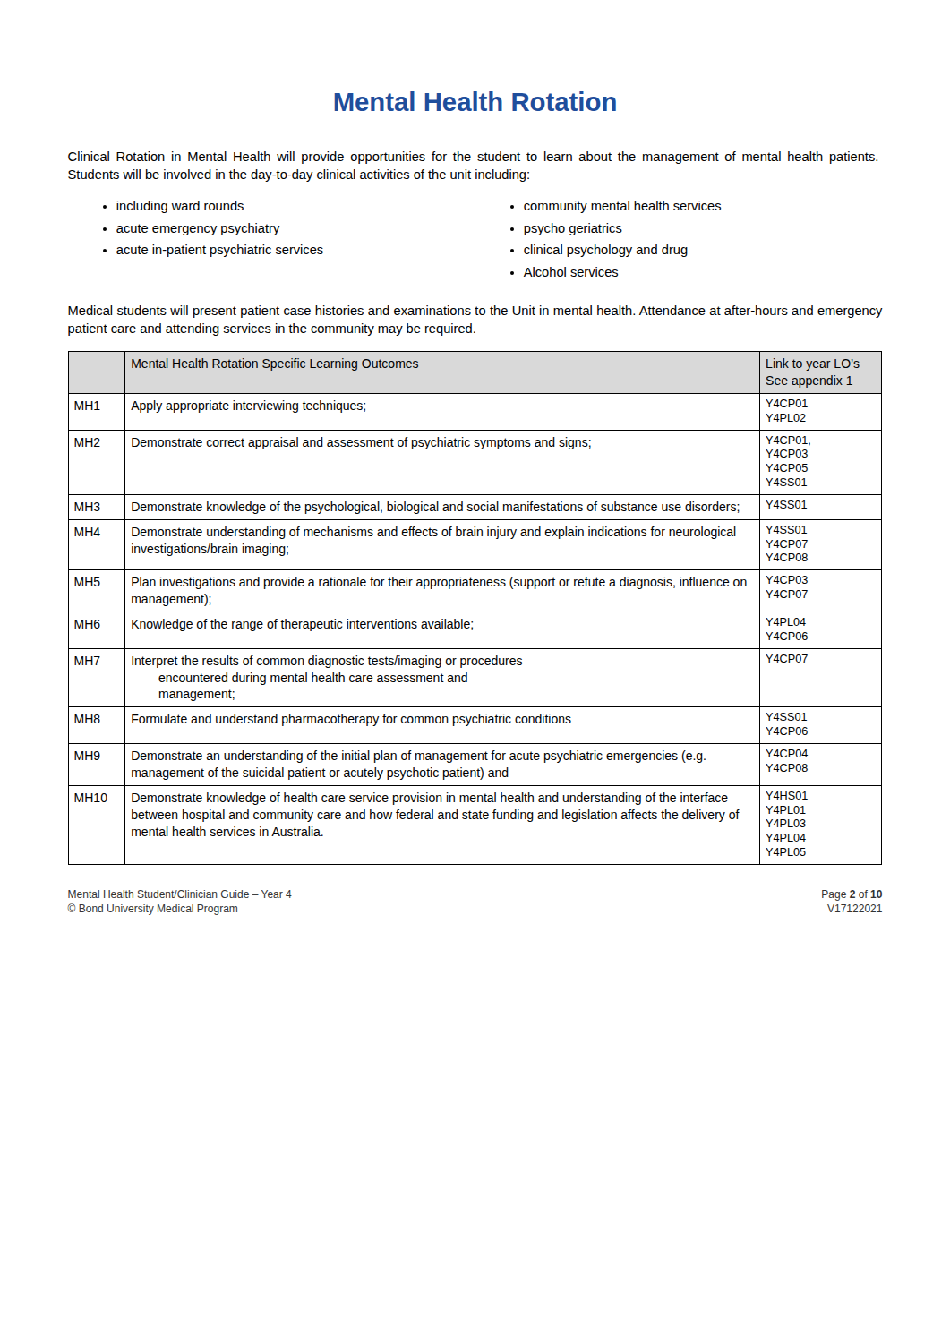Mental Health Rotation
Clinical Rotation in Mental Health will provide opportunities for the student to learn about the management of mental health patients. Students will be involved in the day-to-day clinical activities of the unit including:
including ward rounds
acute emergency psychiatry
acute in-patient psychiatric services
community mental health services
psycho geriatrics
clinical psychology and drug
Alcohol services
Medical students will present patient case histories and examinations to the Unit in mental health. Attendance at after-hours and emergency patient care and attending services in the community may be required.
| | Mental Health Rotation Specific Learning Outcomes | Link to year LO’s See appendix 1 |
| --- | --- | --- |
| MH1 | Apply appropriate interviewing techniques; | Y4CP01 Y4PL02 |
| MH2 | Demonstrate correct appraisal and assessment of psychiatric symptoms and signs; | Y4CP01, Y4CP03 Y4CP05 Y4SS01 |
| MH3 | Demonstrate knowledge of the psychological, biological and social manifestations of substance use disorders; | Y4SS01 |
| MH4 | Demonstrate understanding of mechanisms and effects of brain injury and explain indications for neurological investigations/brain imaging; | Y4SS01 Y4CP07 Y4CP08 |
| MH5 | Plan investigations and provide a rationale for their appropriateness (support or refute a diagnosis, influence on management); | Y4CP03 Y4CP07 |
| MH6 | Knowledge of the range of therapeutic interventions available; | Y4PL04 Y4CP06 |
| MH7 | Interpret the results of common diagnostic tests/imaging or procedures encountered during mental health care assessment and management; | Y4CP07 |
| MH8 | Formulate and understand pharmacotherapy for common psychiatric conditions | Y4SS01 Y4CP06 |
| MH9 | Demonstrate an understanding of the initial plan of management for acute psychiatric emergencies (e.g. management of the suicidal patient or acutely psychotic patient) and | Y4CP04 Y4CP08 |
| MH10 | Demonstrate knowledge of health care service provision in mental health and understanding of the interface between hospital and community care and how federal and state funding and legislation affects the delivery of mental health services in Australia. | Y4HS01 Y4PL01 Y4PL03 Y4PL04 Y4PL05 |
Mental Health Student/Clinician Guide – Year 4
© Bond University Medical Program
Page 2 of 10
V17122021